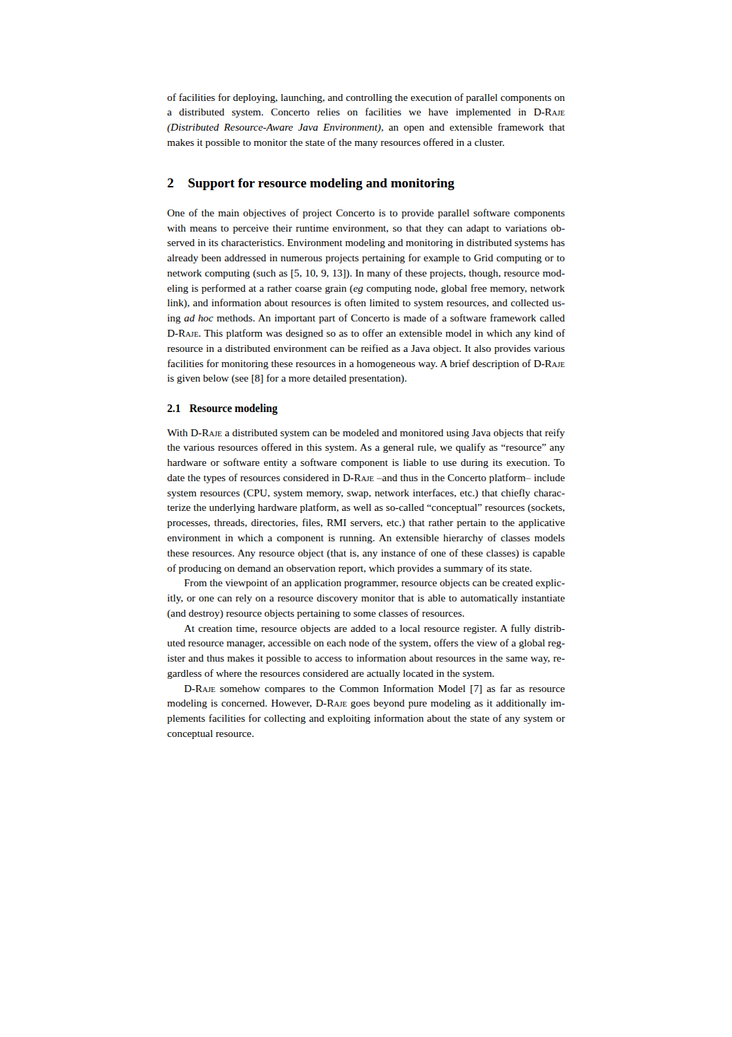of facilities for deploying, launching, and controlling the execution of parallel components on a distributed system. Concerto relies on facilities we have implemented in D-Raje (Distributed Resource-Aware Java Environment), an open and extensible framework that makes it possible to monitor the state of the many resources offered in a cluster.
2 Support for resource modeling and monitoring
One of the main objectives of project Concerto is to provide parallel software components with means to perceive their runtime environment, so that they can adapt to variations observed in its characteristics. Environment modeling and monitoring in distributed systems has already been addressed in numerous projects pertaining for example to Grid computing or to network computing (such as [5, 10, 9, 13]). In many of these projects, though, resource modeling is performed at a rather coarse grain (eg computing node, global free memory, network link), and information about resources is often limited to system resources, and collected using ad hoc methods. An important part of Concerto is made of a software framework called D-Raje. This platform was designed so as to offer an extensible model in which any kind of resource in a distributed environment can be reified as a Java object. It also provides various facilities for monitoring these resources in a homogeneous way. A brief description of D-Raje is given below (see [8] for a more detailed presentation).
2.1 Resource modeling
With D-Raje a distributed system can be modeled and monitored using Java objects that reify the various resources offered in this system. As a general rule, we qualify as “resource” any hardware or software entity a software component is liable to use during its execution. To date the types of resources considered in D-Raje –and thus in the Concerto platform– include system resources (CPU, system memory, swap, network interfaces, etc.) that chiefly characterize the underlying hardware platform, as well as so-called “conceptual” resources (sockets, processes, threads, directories, files, RMI servers, etc.) that rather pertain to the applicative environment in which a component is running. An extensible hierarchy of classes models these resources. Any resource object (that is, any instance of one of these classes) is capable of producing on demand an observation report, which provides a summary of its state.
From the viewpoint of an application programmer, resource objects can be created explicitly, or one can rely on a resource discovery monitor that is able to automatically instantiate (and destroy) resource objects pertaining to some classes of resources.
At creation time, resource objects are added to a local resource register. A fully distributed resource manager, accessible on each node of the system, offers the view of a global register and thus makes it possible to access to information about resources in the same way, regardless of where the resources considered are actually located in the system.
D-Raje somehow compares to the Common Information Model [7] as far as resource modeling is concerned. However, D-Raje goes beyond pure modeling as it additionally implements facilities for collecting and exploiting information about the state of any system or conceptual resource.